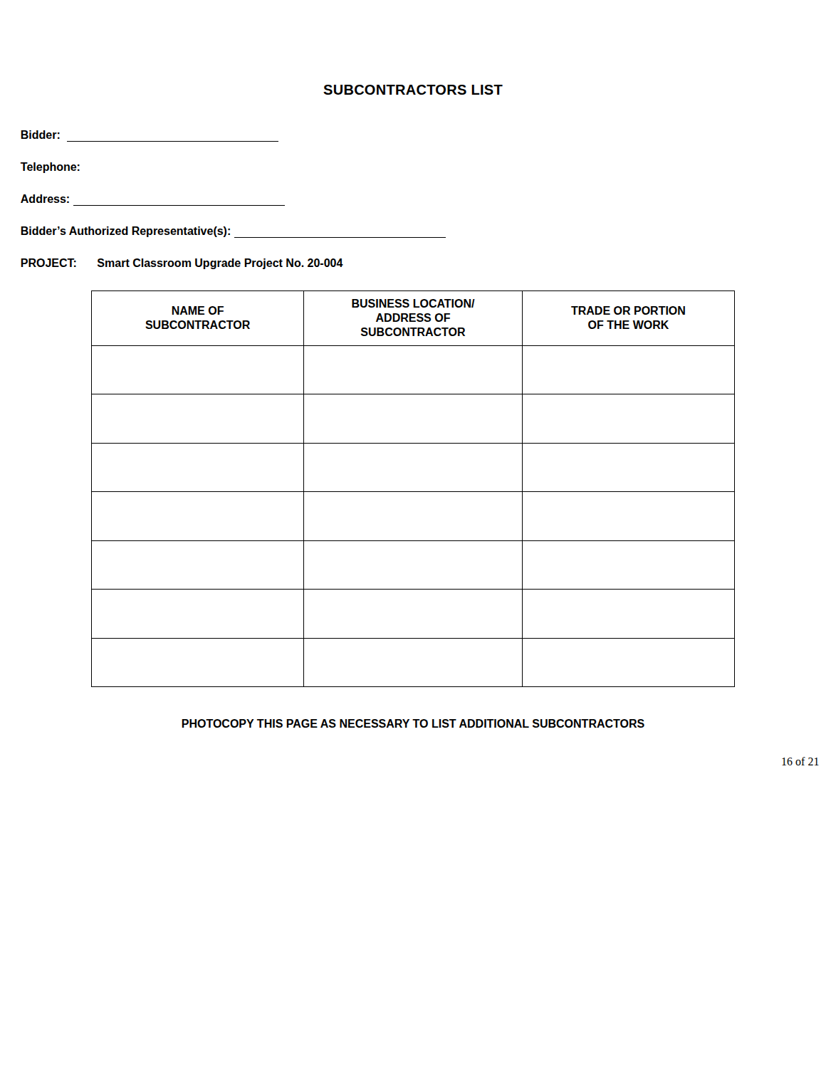SUBCONTRACTORS LIST
Bidder:
Telephone:
Address:
Bidder’s Authorized Representative(s):
PROJECT: Smart Classroom Upgrade Project No. 20-004
| NAME OF SUBCONTRACTOR | BUSINESS LOCATION/ ADDRESS OF SUBCONTRACTOR | TRADE OR PORTION OF THE WORK |
| --- | --- | --- |
PHOTOCOPY THIS PAGE AS NECESSARY TO LIST ADDITIONAL SUBCONTRACTORS
16 of 21